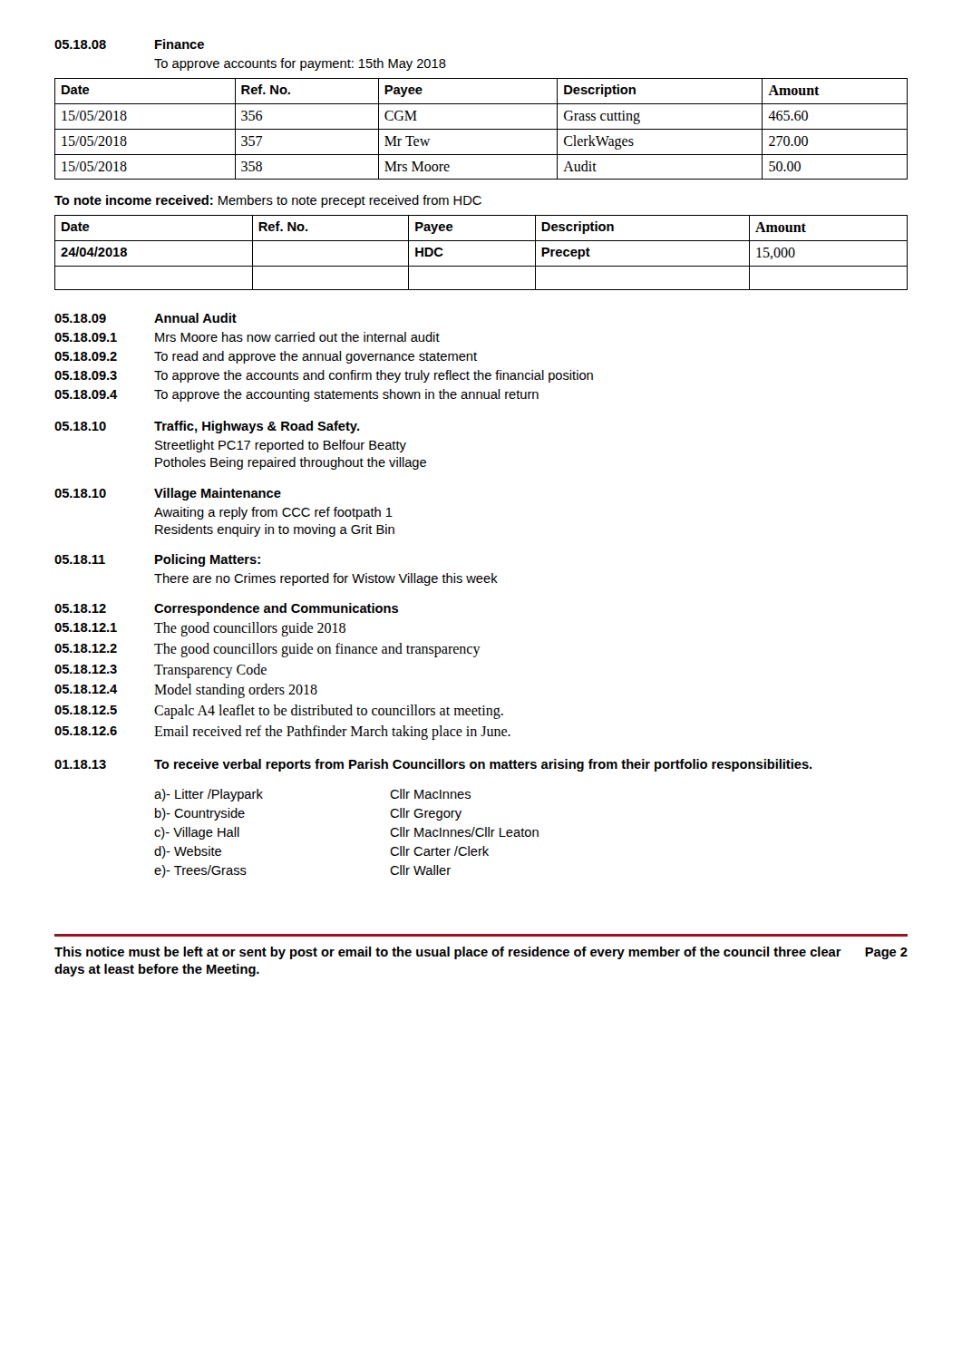05.18.08
Finance
To approve accounts for payment: 15th May 2018
| Date | Ref. No. | Payee | Description | Amount |
| --- | --- | --- | --- | --- |
| 15/05/2018 | 356 | CGM | Grass cutting | 465.60 |
| 15/05/2018 | 357 | Mr Tew | ClerkWages | 270.00 |
| 15/05/2018 | 358 | Mrs Moore | Audit | 50.00 |
To note income received: Members to note precept received from HDC
| Date | Ref. No. | Payee | Description | Amount |
| --- | --- | --- | --- | --- |
| 24/04/2018 | | HDC | Precept | 15,000 |
05.18.09
Annual Audit
05.18.09.1
Mrs Moore has now carried out the internal audit
05.18.09.2
To read and approve the annual governance statement
05.18.09.3
To approve the accounts and confirm they truly reflect the financial position
05.18.09.4
To approve the accounting statements shown in the annual return
05.18.10
Traffic, Highways & Road Safety.
Streetlight PC17 reported to Belfour Beatty
Potholes Being repaired throughout the village
05.18.10
Village Maintenance
Awaiting a reply from CCC ref footpath 1
Residents enquiry in to moving a Grit Bin
05.18.11
Policing Matters:
There are no Crimes reported for Wistow Village this week
05.18.12
Correspondence and Communications
05.18.12.1
The good councillors guide 2018
05.18.12.2
The good councillors guide on finance and transparency
05.18.12.3
Transparency Code
05.18.12.4
Model standing orders 2018
05.18.12.5
Capalc A4 leaflet to be distributed to councillors at meeting.
05.18.12.6
Email received ref the Pathfinder March taking place in June.
01.18.13
To receive verbal reports from Parish Councillors on matters arising from their portfolio responsibilities.
a)- Litter /Playpark
Cllr MacInnes
b)- Countryside
Cllr Gregory
c)- Village Hall
Cllr MacInnes/Cllr Leaton
d)- Website
Cllr Carter /Clerk
e)- Trees/Grass
Cllr Waller
This notice must be left at or sent by post or email to the usual place of residence of every member of the council three clear days at least before the Meeting.
Page 2